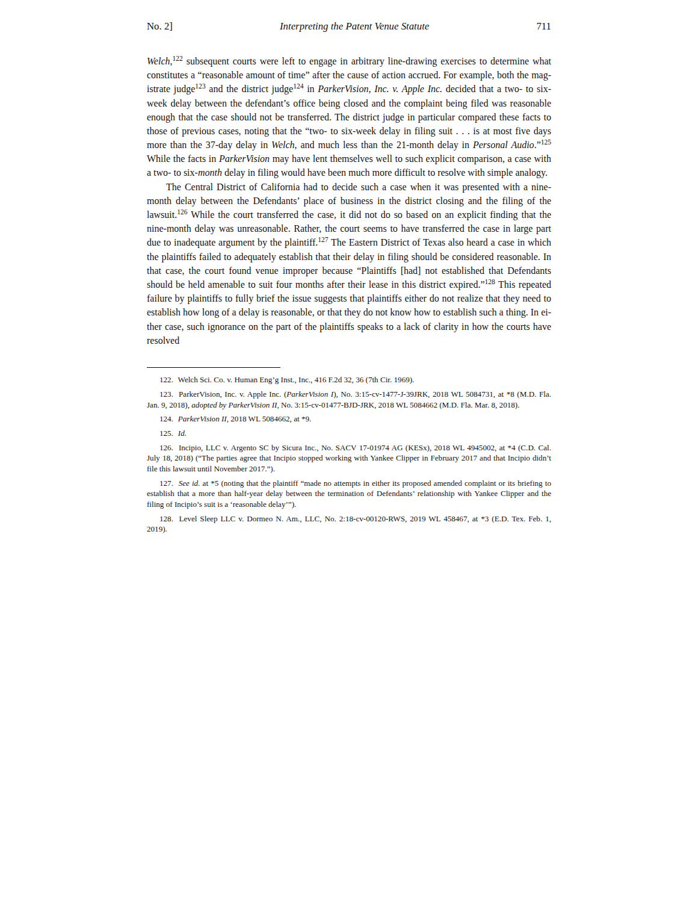No. 2] Interpreting the Patent Venue Statute 711
Welch,122 subsequent courts were left to engage in arbitrary line-drawing exercises to determine what constitutes a “reasonable amount of time” after the cause of action accrued. For example, both the magistrate judge123 and the district judge124 in ParkerVision, Inc. v. Apple Inc. decided that a two- to six-week delay between the defendant’s office being closed and the complaint being filed was reasonable enough that the case should not be transferred. The district judge in particular compared these facts to those of previous cases, noting that the “two- to six-week delay in filing suit . . . is at most five days more than the 37-day delay in Welch, and much less than the 21-month delay in Personal Audio.”125 While the facts in ParkerVision may have lent themselves well to such explicit comparison, a case with a two- to six-month delay in filing would have been much more difficult to resolve with simple analogy.
The Central District of California had to decide such a case when it was presented with a nine-month delay between the Defendants’ place of business in the district closing and the filing of the lawsuit.126 While the court transferred the case, it did not do so based on an explicit finding that the nine-month delay was unreasonable. Rather, the court seems to have transferred the case in large part due to inadequate argument by the plaintiff.127 The Eastern District of Texas also heard a case in which the plaintiffs failed to adequately establish that their delay in filing should be considered reasonable. In that case, the court found venue improper because “Plaintiffs [had] not established that Defendants should be held amenable to suit four months after their lease in this district expired.”128 This repeated failure by plaintiffs to fully brief the issue suggests that plaintiffs either do not realize that they need to establish how long of a delay is reasonable, or that they do not know how to establish such a thing. In either case, such ignorance on the part of the plaintiffs speaks to a lack of clarity in how the courts have resolved
122. Welch Sci. Co. v. Human Eng’g Inst., Inc., 416 F.2d 32, 36 (7th Cir. 1969).
123. ParkerVision, Inc. v. Apple Inc. (ParkerVision I), No. 3:15-cv-1477-J-39JRK, 2018 WL 5084731, at *8 (M.D. Fla. Jan. 9, 2018), adopted by ParkerVision II, No. 3:15-cv-01477-BJD-JRK, 2018 WL 5084662 (M.D. Fla. Mar. 8, 2018).
124. ParkerVision II, 2018 WL 5084662, at *9.
125. Id.
126. Incipio, LLC v. Argento SC by Sicura Inc., No. SACV 17-01974 AG (KESx), 2018 WL 4945002, at *4 (C.D. Cal. July 18, 2018) (“The parties agree that Incipio stopped working with Yankee Clipper in February 2017 and that Incipio didn’t file this lawsuit until November 2017.”).
127. See id. at *5 (noting that the plaintiff “made no attempts in either its proposed amended complaint or its briefing to establish that a more than half-year delay between the termination of Defendants’ relationship with Yankee Clipper and the filing of Incipio’s suit is a ‘reasonable delay’”).
128. Level Sleep LLC v. Dormeo N. Am., LLC, No. 2:18-cv-00120-RWS, 2019 WL 458467, at *3 (E.D. Tex. Feb. 1, 2019).